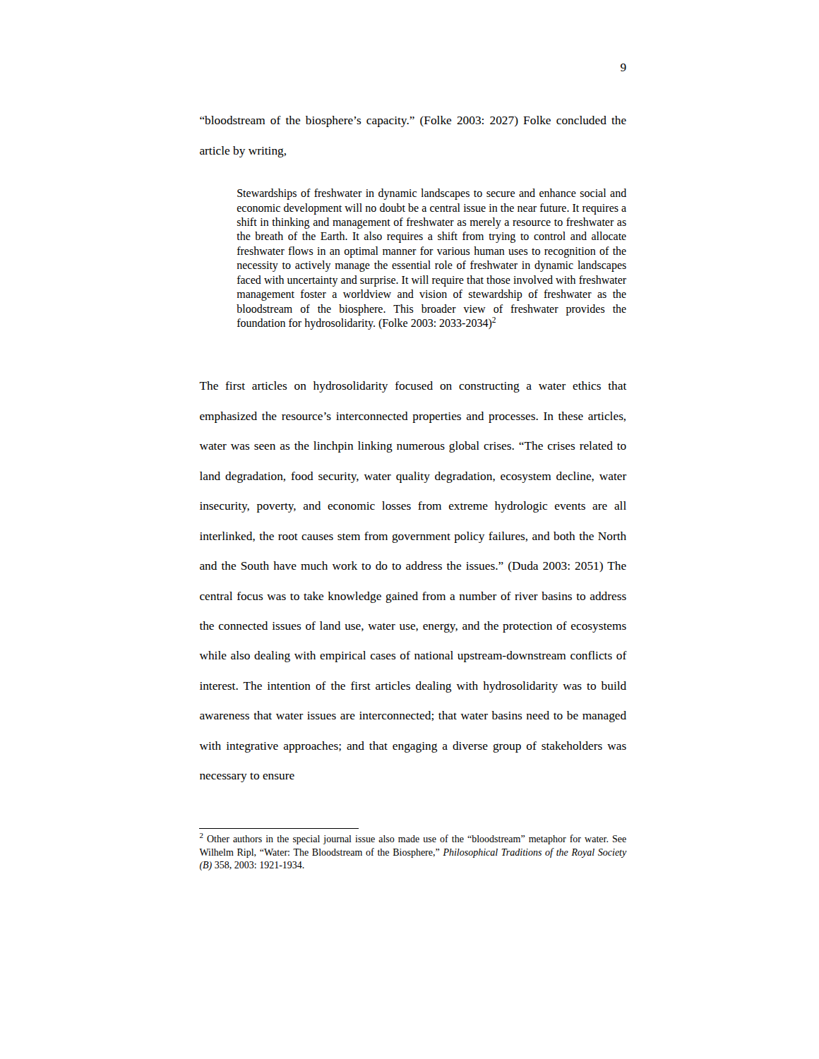9
“bloodstream of the biosphere’s capacity.” (Folke 2003: 2027) Folke concluded the article by writing,
Stewardships of freshwater in dynamic landscapes to secure and enhance social and economic development will no doubt be a central issue in the near future. It requires a shift in thinking and management of freshwater as merely a resource to freshwater as the breath of the Earth. It also requires a shift from trying to control and allocate freshwater flows in an optimal manner for various human uses to recognition of the necessity to actively manage the essential role of freshwater in dynamic landscapes faced with uncertainty and surprise. It will require that those involved with freshwater management foster a worldview and vision of stewardship of freshwater as the bloodstream of the biosphere. This broader view of freshwater provides the foundation for hydrosolidarity. (Folke 2003: 2033-2034)2
The first articles on hydrosolidarity focused on constructing a water ethics that emphasized the resource’s interconnected properties and processes. In these articles, water was seen as the linchpin linking numerous global crises. “The crises related to land degradation, food security, water quality degradation, ecosystem decline, water insecurity, poverty, and economic losses from extreme hydrologic events are all interlinked, the root causes stem from government policy failures, and both the North and the South have much work to do to address the issues.” (Duda 2003: 2051) The central focus was to take knowledge gained from a number of river basins to address the connected issues of land use, water use, energy, and the protection of ecosystems while also dealing with empirical cases of national upstream-downstream conflicts of interest. The intention of the first articles dealing with hydrosolidarity was to build awareness that water issues are interconnected; that water basins need to be managed with integrative approaches; and that engaging a diverse group of stakeholders was necessary to ensure
2 Other authors in the special journal issue also made use of the “bloodstream” metaphor for water. See Wilhelm Ripl, “Water: The Bloodstream of the Biosphere,” Philosophical Traditions of the Royal Society (B) 358, 2003: 1921-1934.